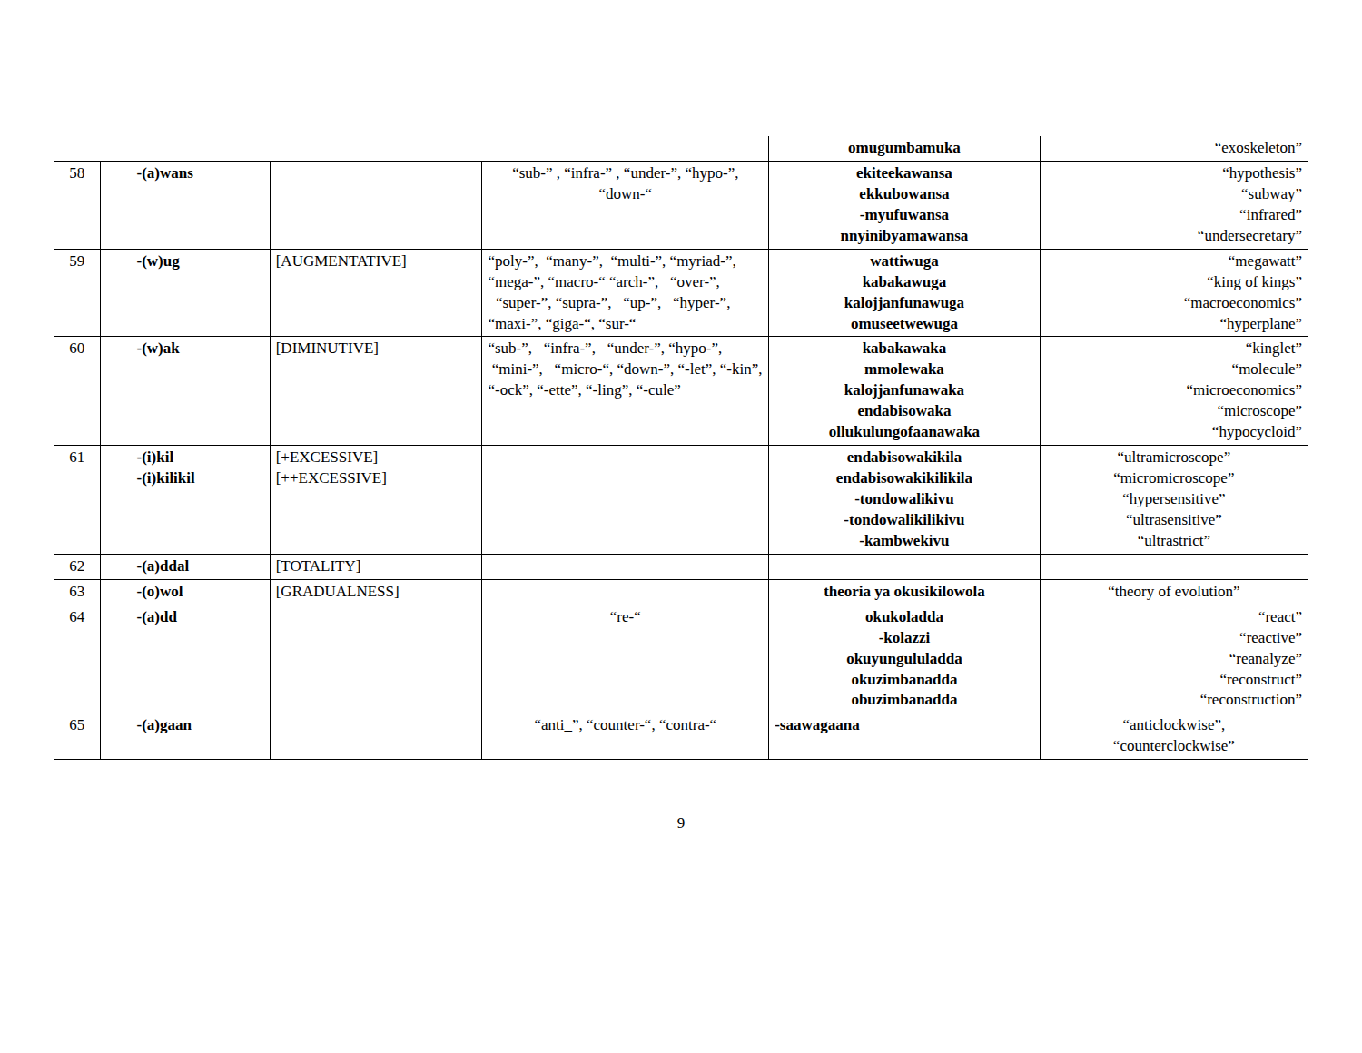| | | | | omugumbamuka | “exoskeleton” |
| 58 | -(a)wans | | “sub-” , “infra-” , “under-”, “hypo-”, “down-“ | ekiteekawansa ekkubowansa -myufuwansa nnyinibyamawansa | “hypothesis” “subway” “infrared” “undersecretary” |
| 59 | -(w)ug | [AUGMENTATIVE] | “poly-”, “many-”, “multi-”, “myriad-”, “mega-”, “macro-“ “arch-”, “over-”, “super-”, “supra-”, “up-”, “hyper-”, “maxi-”, “giga-“, “sur-“ | wattiwuga kabakawuga kalojjanfunawuga omuseetwewuga | “megawatt” “king of kings” “macroeconomics” “hyperplane” |
| 60 | -(w)ak | [DIMINUTIVE] | “sub-”, “infra-”, “under-”, “hypo-”, “mini-”, “micro-“, “down-”, “-let”, “-kin”, “-ock”, “-ette”, “-ling”, “-cule” | kabakawaka mmolewaka kalojjanfunawaka endabisowaka ollukulungofaanawaka | “kinglet” “molecule” “microeconomics” “microscope” “hypocycloid” |
| 61 | -(i)kil -(i)kilikil | [+EXCESSIVE] [++EXCESSIVE] | | endabisowakikila endabisowakikilikila -tondowalikivu -tondowalikilikivu -kambwekivu | “ultramicroscope” “micromicroscope” “hypersensitive” “ultrasensitive” “ultrastrict” |
| 62 | -(a)ddal | [TOTALITY] | | | |
| 63 | -(o)wol | [GRADUALNESS] | | theoria ya okusikilowola | “theory of evolution” |
| 64 | -(a)dd | | “re-“ | okukoladda -kolazzi okuyungululadda okuzimbanadda obuzimbanadda | “react” “reactive” “reanalyze” “reconstruct” “reconstruction” |
| 65 | -(a)gaan | | “anti_”, “counter-“, “contra-“ | -saawagaana | “anticlockwise”, “counterclockwise” |
9